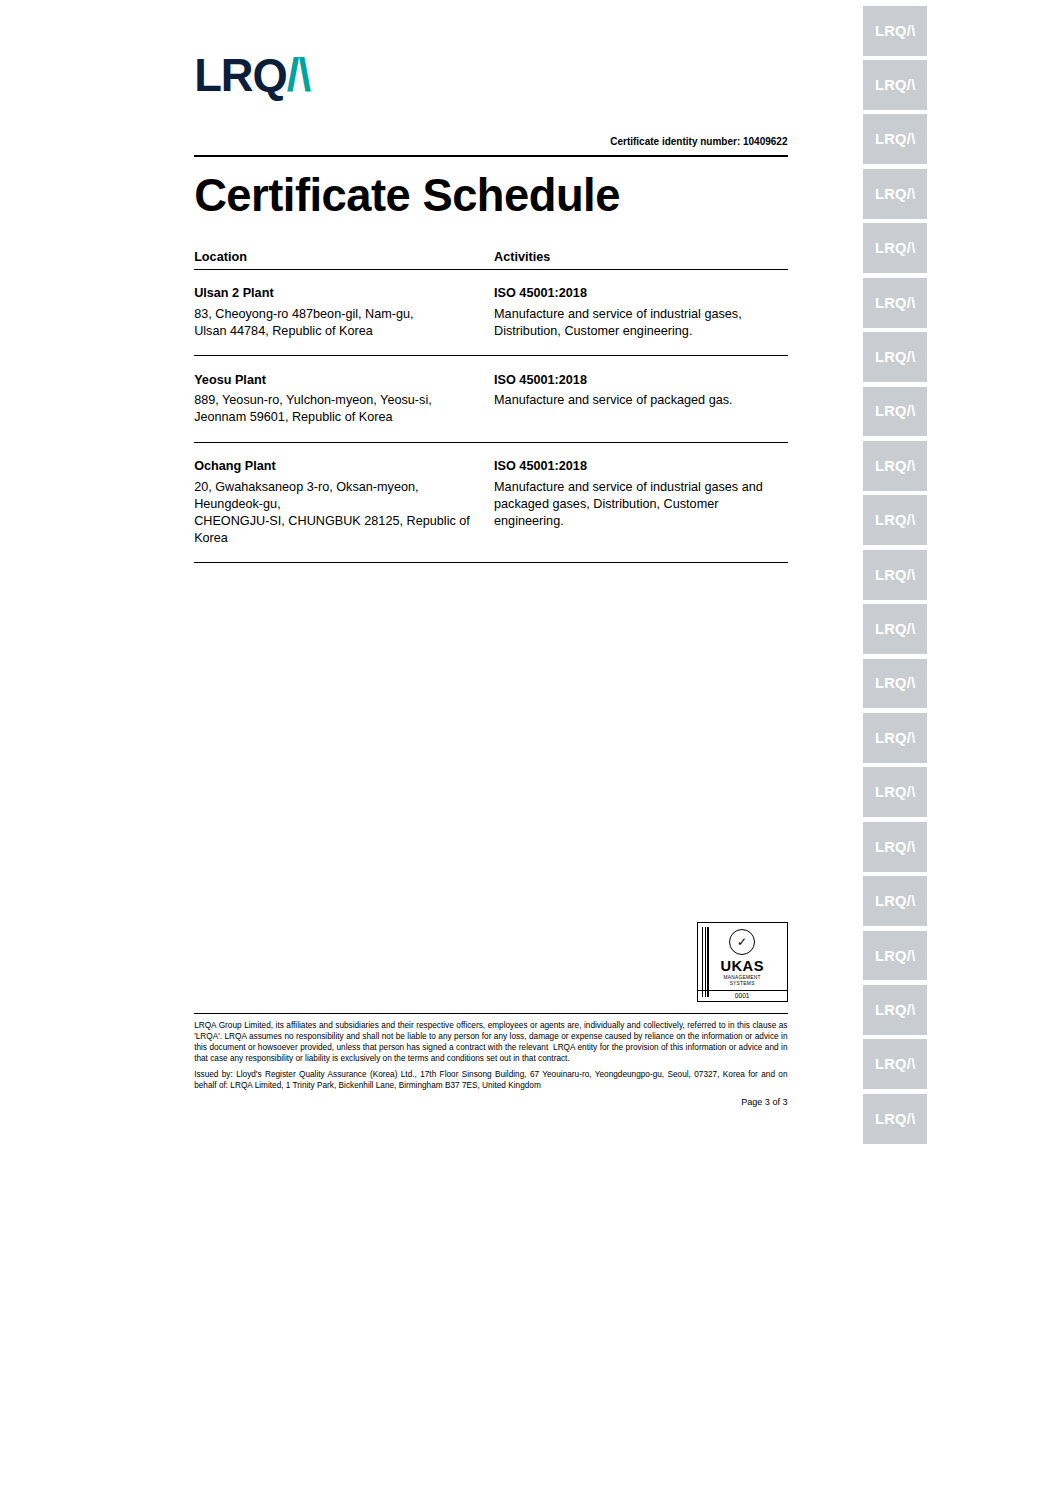LRQ/\
LRQ/\
LRQ/\
LRQ/\
LRQ/\
LRQ/\
LRQ/\
LRQ/\
LRQ/\
LRQ/\
LRQ/\
LRQ/\
LRQ/\
LRQ/\
LRQ/\
LRQ/\
LRQ/\
LRQ/\
LRQ/\
LRQ/\
LRQ/\
LRQ/\
Certificate identity number: 10409622
Certificate Schedule
| Location | Activities |
| --- | --- |
| Ulsan 2 Plant 83, Cheoyong-ro 487beon-gil, Nam-gu, Ulsan 44784, Republic of Korea | ISO 45001:2018 Manufacture and service of industrial gases, Distribution, Customer engineering. |
| Yeosu Plant 889, Yeosun-ro, Yulchon-myeon, Yeosu-si, Jeonnam 59601, Republic of Korea | ISO 45001:2018 Manufacture and service of packaged gas. |
| Ochang Plant 20, Gwahaksaneop 3-ro, Oksan-myeon, Heungdeok-gu, CHEONGJU-SI, CHUNGBUK 28125, Republic of Korea | ISO 45001:2018 Manufacture and service of industrial gases and packaged gases, Distribution, Customer engineering. |
✓
UKAS
MANAGEMENT
SYSTEMS
0001
LRQA Group Limited, its affiliates and subsidiaries and their respective officers, employees or agents are, individually and collectively, referred to in this clause as 'LRQA'. LRQA assumes no responsibility and shall not be liable to any person for any loss, damage or expense caused by reliance on the information or advice in this document or howsoever provided, unless that person has signed a contract with the relevant LRQA entity for the provision of this information or advice and in that case any responsibility or liability is exclusively on the terms and conditions set out in that contract.
Issued by: Lloyd's Register Quality Assurance (Korea) Ltd., 17th Floor Sinsong Building, 67 Yeouinaru-ro, Yeongdeungpo-gu, Seoul, 07327, Korea for and on behalf of: LRQA Limited, 1 Trinity Park, Bickenhill Lane, Birmingham B37 7ES, United Kingdom
Page 3 of 3